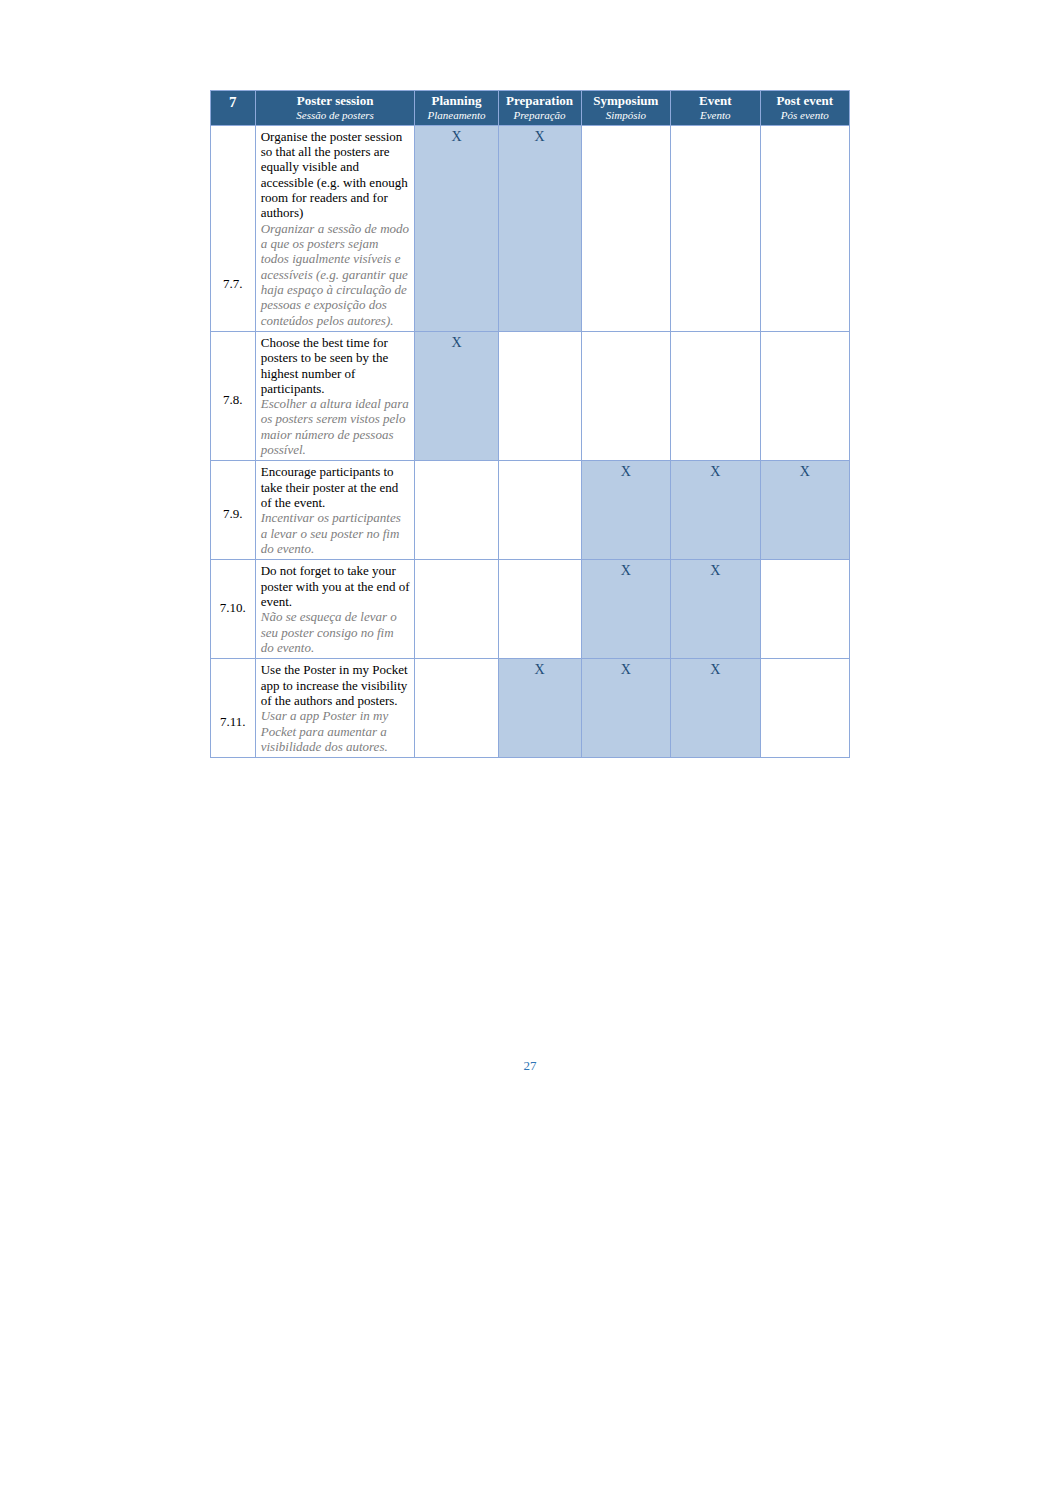| 7 | Poster session Sessão de posters | Planning Planeamento | Preparation Preparação | Symposium Simpósio | Event Evento | Post event Pós evento |
| --- | --- | --- | --- | --- | --- | --- |
| 7.7. | Organise the poster session so that all the posters are equally visible and accessible (e.g. with enough room for readers and for authors) Organizar a sessão de modo a que os posters sejam todos igualmente visíveis e acessíveis (e.g. garantir que haja espaço à circulação de pessoas e exposição dos conteúdos pelos autores). | X | X | | | |
| 7.8. | Choose the best time for posters to be seen by the highest number of participants. Escolher a altura ideal para os posters serem vistos pelo maior número de pessoas possível. | X | | | | |
| 7.9. | Encourage participants to take their poster at the end of the event. Incentivar os participantes a levar o seu poster no fim do evento. | | | X | X | X |
| 7.10. | Do not forget to take your poster with you at the end of event. Não se esqueça de levar o seu poster consigo no fim do evento. | | | X | X | |
| 7.11. | Use the Poster in my Pocket app to increase the visibility of the authors and posters. Usar a app Poster in my Pocket para aumentar a visibilidade dos autores. | | X | X | X | |
27